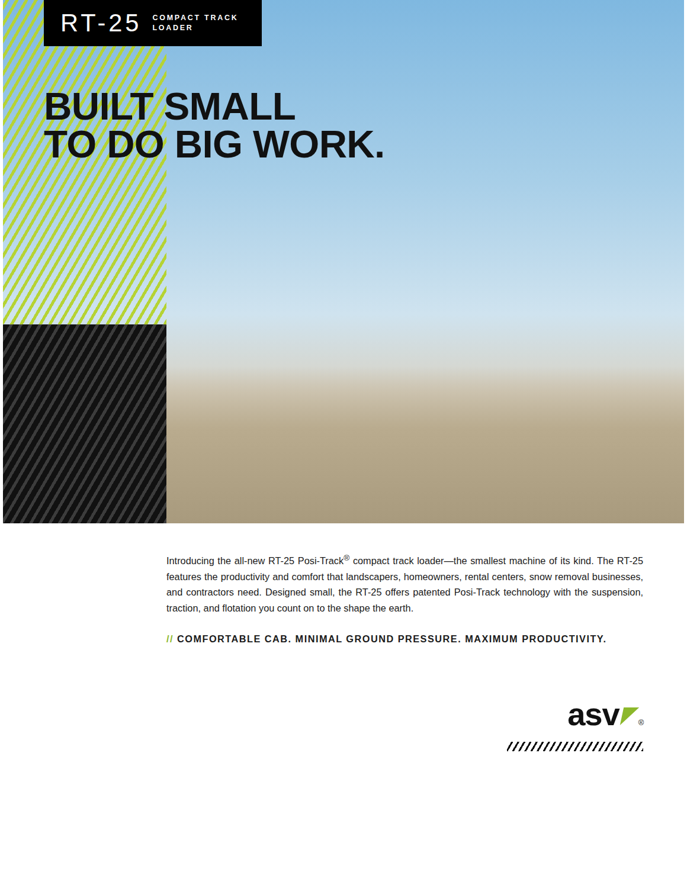RT-25 Compact Track
Loader
Built Small
To Do Big Work.
Introducing the all-new RT-25 Posi-Track® compact track loader—the smallest machine of its kind. The RT-25 features the productivity and comfort that landscapers, homeowners, rental centers, snow removal businesses, and contractors need. Designed small, the RT-25 offers patented Posi-Track technology with the suspension, traction, and flotation you count on to the shape the earth.
//Comfortable Cab. Minimal Ground Pressure. Maximum Productivity.
asv®